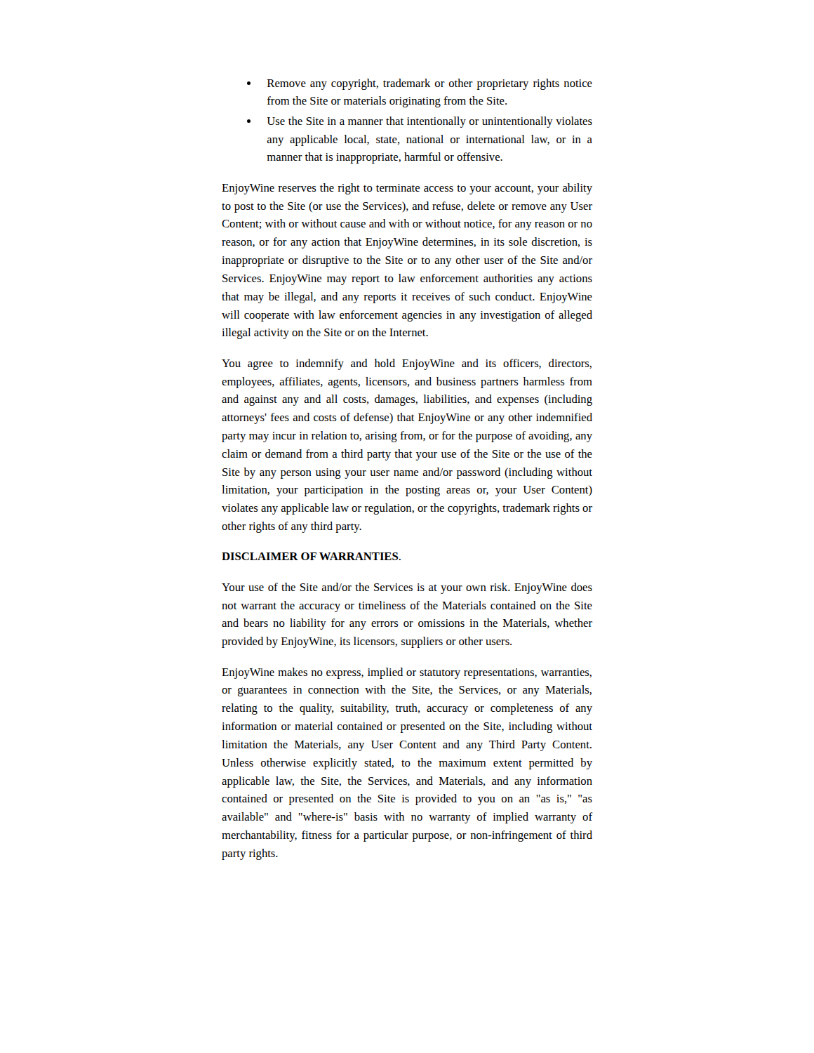Remove any copyright, trademark or other proprietary rights notice from the Site or materials originating from the Site.
Use the Site in a manner that intentionally or unintentionally violates any applicable local, state, national or international law, or in a manner that is inappropriate, harmful or offensive.
EnjoyWine reserves the right to terminate access to your account, your ability to post to the Site (or use the Services), and refuse, delete or remove any User Content; with or without cause and with or without notice, for any reason or no reason, or for any action that EnjoyWine determines, in its sole discretion, is inappropriate or disruptive to the Site or to any other user of the Site and/or Services. EnjoyWine may report to law enforcement authorities any actions that may be illegal, and any reports it receives of such conduct. EnjoyWine will cooperate with law enforcement agencies in any investigation of alleged illegal activity on the Site or on the Internet.
You agree to indemnify and hold EnjoyWine and its officers, directors, employees, affiliates, agents, licensors, and business partners harmless from and against any and all costs, damages, liabilities, and expenses (including attorneys' fees and costs of defense) that EnjoyWine or any other indemnified party may incur in relation to, arising from, or for the purpose of avoiding, any claim or demand from a third party that your use of the Site or the use of the Site by any person using your user name and/or password (including without limitation, your participation in the posting areas or, your User Content) violates any applicable law or regulation, or the copyrights, trademark rights or other rights of any third party.
DISCLAIMER OF WARRANTIES.
Your use of the Site and/or the Services is at your own risk. EnjoyWine does not warrant the accuracy or timeliness of the Materials contained on the Site and bears no liability for any errors or omissions in the Materials, whether provided by EnjoyWine, its licensors, suppliers or other users.
EnjoyWine makes no express, implied or statutory representations, warranties, or guarantees in connection with the Site, the Services, or any Materials, relating to the quality, suitability, truth, accuracy or completeness of any information or material contained or presented on the Site, including without limitation the Materials, any User Content and any Third Party Content. Unless otherwise explicitly stated, to the maximum extent permitted by applicable law, the Site, the Services, and Materials, and any information contained or presented on the Site is provided to you on an "as is," "as available" and "where-is" basis with no warranty of implied warranty of merchantability, fitness for a particular purpose, or non-infringement of third party rights.